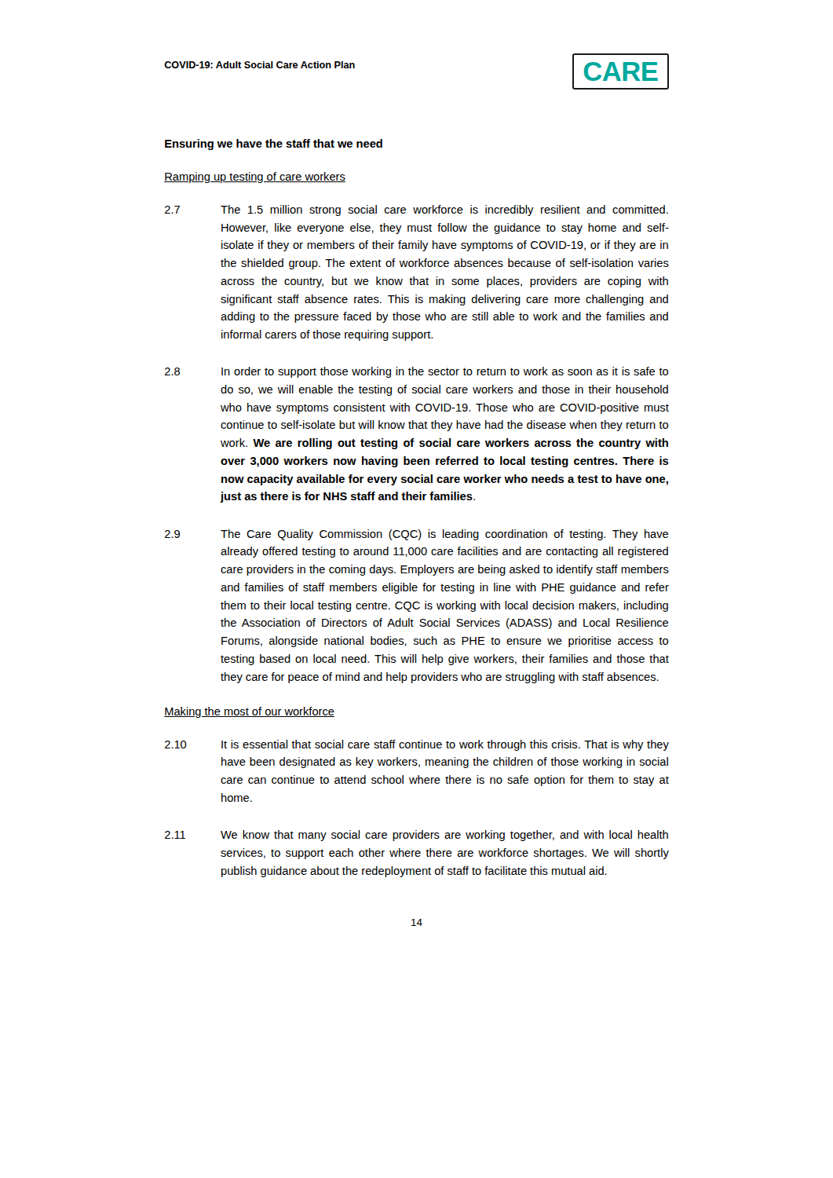COVID-19: Adult Social Care Action Plan
CARE
Ensuring we have the staff that we need
Ramping up testing of care workers
2.7
The 1.5 million strong social care workforce is incredibly resilient and committed. However, like everyone else, they must follow the guidance to stay home and self-isolate if they or members of their family have symptoms of COVID-19, or if they are in the shielded group. The extent of workforce absences because of self-isolation varies across the country, but we know that in some places, providers are coping with significant staff absence rates. This is making delivering care more challenging and adding to the pressure faced by those who are still able to work and the families and informal carers of those requiring support.
2.8
In order to support those working in the sector to return to work as soon as it is safe to do so, we will enable the testing of social care workers and those in their household who have symptoms consistent with COVID-19. Those who are COVID-positive must continue to self-isolate but will know that they have had the disease when they return to work. We are rolling out testing of social care workers across the country with over 3,000 workers now having been referred to local testing centres. There is now capacity available for every social care worker who needs a test to have one, just as there is for NHS staff and their families.
2.9
The Care Quality Commission (CQC) is leading coordination of testing. They have already offered testing to around 11,000 care facilities and are contacting all registered care providers in the coming days. Employers are being asked to identify staff members and families of staff members eligible for testing in line with PHE guidance and refer them to their local testing centre. CQC is working with local decision makers, including the Association of Directors of Adult Social Services (ADASS) and Local Resilience Forums, alongside national bodies, such as PHE to ensure we prioritise access to testing based on local need. This will help give workers, their families and those that they care for peace of mind and help providers who are struggling with staff absences.
Making the most of our workforce
2.10
It is essential that social care staff continue to work through this crisis. That is why they have been designated as key workers, meaning the children of those working in social care can continue to attend school where there is no safe option for them to stay at home.
2.11
We know that many social care providers are working together, and with local health services, to support each other where there are workforce shortages. We will shortly publish guidance about the redeployment of staff to facilitate this mutual aid.
14